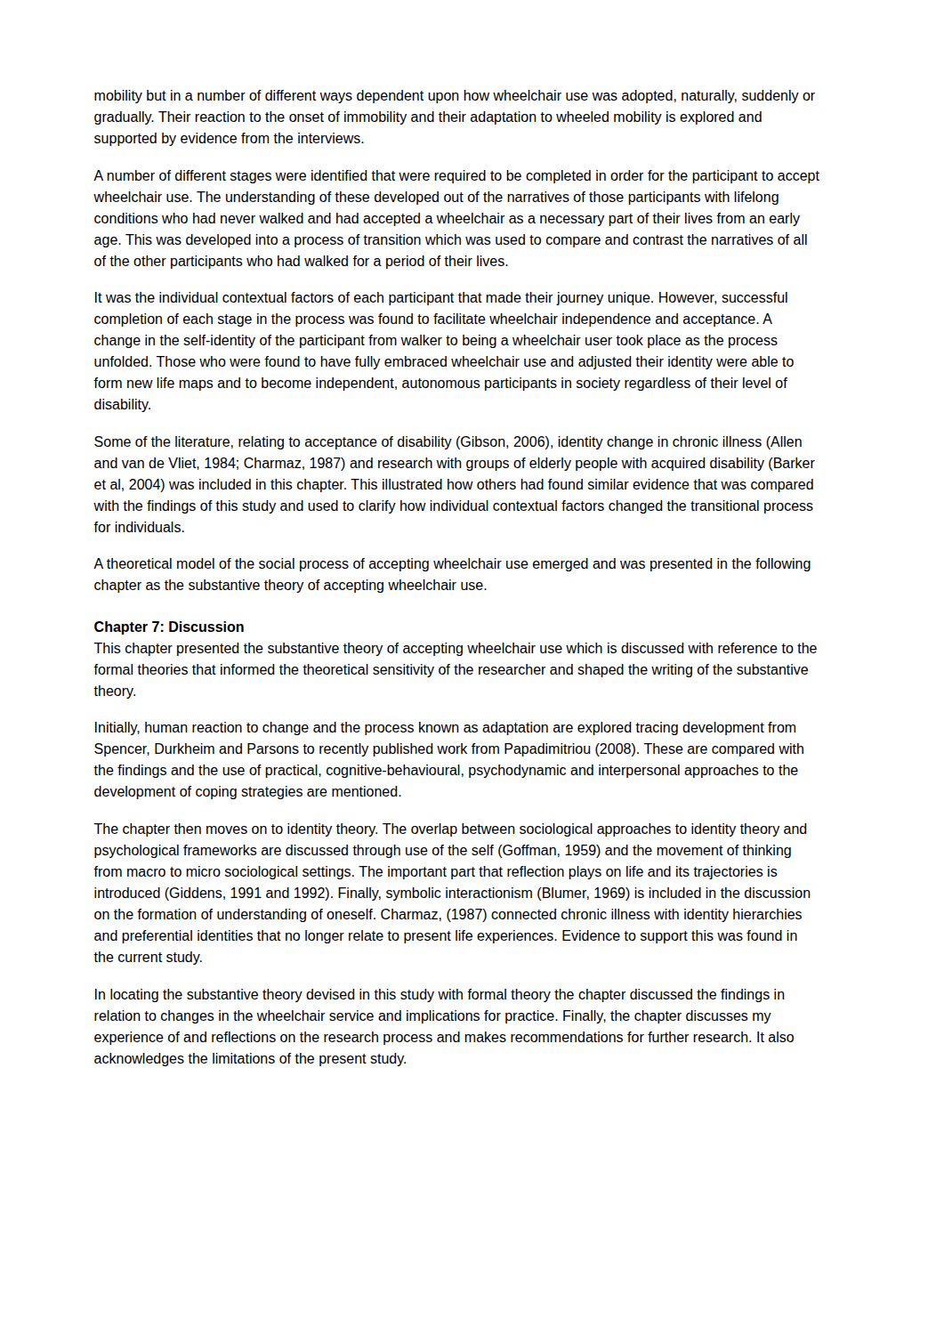mobility but in a number of different ways dependent upon how wheelchair use was adopted, naturally, suddenly or gradually. Their reaction to the onset of immobility and their adaptation to wheeled mobility is explored and supported by evidence from the interviews.
A number of different stages were identified that were required to be completed in order for the participant to accept wheelchair use. The understanding of these developed out of the narratives of those participants with lifelong conditions who had never walked and had accepted a wheelchair as a necessary part of their lives from an early age. This was developed into a process of transition which was used to compare and contrast the narratives of all of the other participants who had walked for a period of their lives.
It was the individual contextual factors of each participant that made their journey unique. However, successful completion of each stage in the process was found to facilitate wheelchair independence and acceptance. A change in the self-identity of the participant from walker to being a wheelchair user took place as the process unfolded. Those who were found to have fully embraced wheelchair use and adjusted their identity were able to form new life maps and to become independent, autonomous participants in society regardless of their level of disability.
Some of the literature, relating to acceptance of disability (Gibson, 2006), identity change in chronic illness (Allen and van de Vliet, 1984; Charmaz, 1987) and research with groups of elderly people with acquired disability (Barker et al, 2004) was included in this chapter. This illustrated how others had found similar evidence that was compared with the findings of this study and used to clarify how individual contextual factors changed the transitional process for individuals.
A theoretical model of the social process of accepting wheelchair use emerged and was presented in the following chapter as the substantive theory of accepting wheelchair use.
Chapter 7: Discussion
This chapter presented the substantive theory of accepting wheelchair use which is discussed with reference to the formal theories that informed the theoretical sensitivity of the researcher and shaped the writing of the substantive theory.
Initially, human reaction to change and the process known as adaptation are explored tracing development from Spencer, Durkheim and Parsons to recently published work from Papadimitriou (2008). These are compared with the findings and the use of practical, cognitive-behavioural, psychodynamic and interpersonal approaches to the development of coping strategies are mentioned.
The chapter then moves on to identity theory. The overlap between sociological approaches to identity theory and psychological frameworks are discussed through use of the self (Goffman, 1959) and the movement of thinking from macro to micro sociological settings. The important part that reflection plays on life and its trajectories is introduced (Giddens, 1991 and 1992). Finally, symbolic interactionism (Blumer, 1969) is included in the discussion on the formation of understanding of oneself. Charmaz, (1987) connected chronic illness with identity hierarchies and preferential identities that no longer relate to present life experiences. Evidence to support this was found in the current study.
In locating the substantive theory devised in this study with formal theory the chapter discussed the findings in relation to changes in the wheelchair service and implications for practice. Finally, the chapter discusses my experience of and reflections on the research process and makes recommendations for further research. It also acknowledges the limitations of the present study.